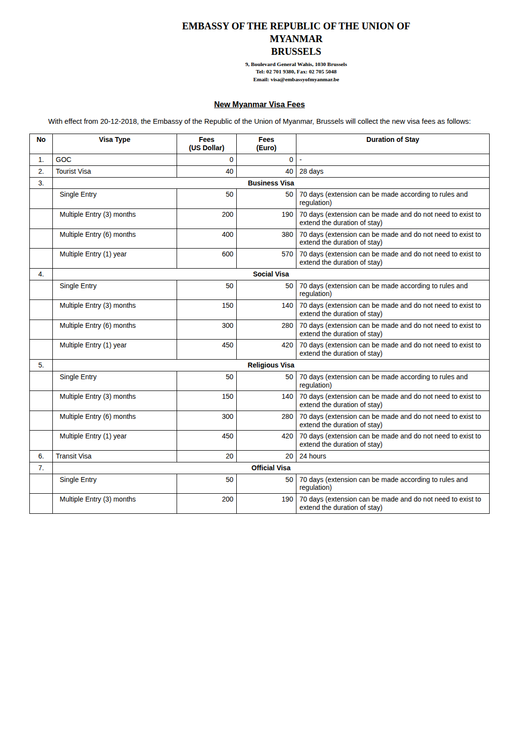EMBASSY OF THE REPUBLIC OF THE UNION OF
MYANMAR
BRUSSELS
9, Boulevard General Wahis, 1030 Brussels
Tel: 02 701 9380, Fax: 02 705 5048
Email: visa@embassyofmyanmar.be
New Myanmar Visa Fees
With effect from 20-12-2018, the Embassy of the Republic of the Union of Myanmar, Brussels will collect the new visa fees as follows:
| No | Visa Type | Fees (US Dollar) | Fees (Euro) | Duration of Stay |
| --- | --- | --- | --- | --- |
| 1. | GOC | 0 | 0 | - |
| 2. | Tourist Visa | 40 | 40 | 28 days |
| 3. | Business Visa |
| | Single Entry | 50 | 50 | 70 days (extension can be made according to rules and regulation) |
| | Multiple Entry (3) months | 200 | 190 | 70 days (extension can be made and do not need to exist to extend the duration of stay) |
| | Multiple Entry (6) months | 400 | 380 | 70 days (extension can be made and do not need to exist to extend the duration of stay) |
| | Multiple Entry (1) year | 600 | 570 | 70 days (extension can be made and do not need to exist to extend the duration of stay) |
| 4. | Social Visa |
| | Single Entry | 50 | 50 | 70 days (extension can be made according to rules and regulation) |
| | Multiple Entry (3) months | 150 | 140 | 70 days (extension can be made and do not need to exist to extend the duration of stay) |
| | Multiple Entry (6) months | 300 | 280 | 70 days (extension can be made and do not need to exist to extend the duration of stay) |
| | Multiple Entry (1) year | 450 | 420 | 70 days (extension can be made and do not need to exist to extend the duration of stay) |
| 5. | Religious Visa |
| | Single Entry | 50 | 50 | 70 days (extension can be made according to rules and regulation) |
| | Multiple Entry (3) months | 150 | 140 | 70 days (extension can be made and do not need to exist to extend the duration of stay) |
| | Multiple Entry (6) months | 300 | 280 | 70 days (extension can be made and do not need to exist to extend the duration of stay) |
| | Multiple Entry (1) year | 450 | 420 | 70 days (extension can be made and do not need to exist to extend the duration of stay) |
| 6. | Transit Visa | 20 | 20 | 24 hours |
| 7. | Official Visa |
| | Single Entry | 50 | 50 | 70 days (extension can be made according to rules and regulation) |
| | Multiple Entry (3) months | 200 | 190 | 70 days (extension can be made and do not need to exist to extend the duration of stay) |